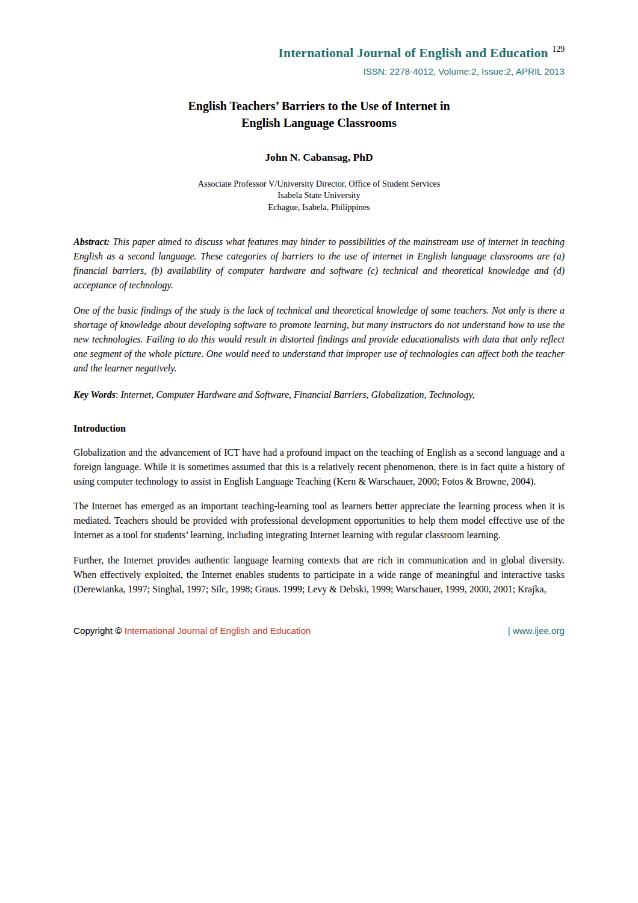International Journal of English and Education 129
ISSN: 2278-4012, Volume:2, Issue:2, APRIL 2013
English Teachers’ Barriers to the Use of Internet in
English Language Classrooms
John N. Cabansag, PhD
Associate Professor V/University Director, Office of Student Services
Isabela State University
Echague, Isabela, Philippines
Abstract: This paper aimed to discuss what features may hinder to possibilities of the mainstream use of internet in teaching English as a second language. These categories of barriers to the use of internet in English language classrooms are (a) financial barriers, (b) availability of computer hardware and software (c) technical and theoretical knowledge and (d) acceptance of technology.
One of the basic findings of the study is the lack of technical and theoretical knowledge of some teachers. Not only is there a shortage of knowledge about developing software to promote learning, but many instructors do not understand how to use the new technologies. Failing to do this would result in distorted findings and provide educationalists with data that only reflect one segment of the whole picture. One would need to understand that improper use of technologies can affect both the teacher and the learner negatively.
Key Words: Internet, Computer Hardware and Software, Financial Barriers, Globalization, Technology,
Introduction
Globalization and the advancement of ICT have had a profound impact on the teaching of English as a second language and a foreign language. While it is sometimes assumed that this is a relatively recent phenomenon, there is in fact quite a history of using computer technology to assist in English Language Teaching (Kern & Warschauer, 2000; Fotos & Browne, 2004).
The Internet has emerged as an important teaching-learning tool as learners better appreciate the learning process when it is mediated. Teachers should be provided with professional development opportunities to help them model effective use of the Internet as a tool for students’ learning, including integrating Internet learning with regular classroom learning.
Further, the Internet provides authentic language learning contexts that are rich in communication and in global diversity. When effectively exploited, the Internet enables students to participate in a wide range of meaningful and interactive tasks (Derewianka, 1997; Singhal, 1997; Silc, 1998; Graus. 1999; Levy & Debski, 1999; Warschauer, 1999, 2000, 2001; Krajka,
Copyright © International Journal of English and Education
| www.ijee.org